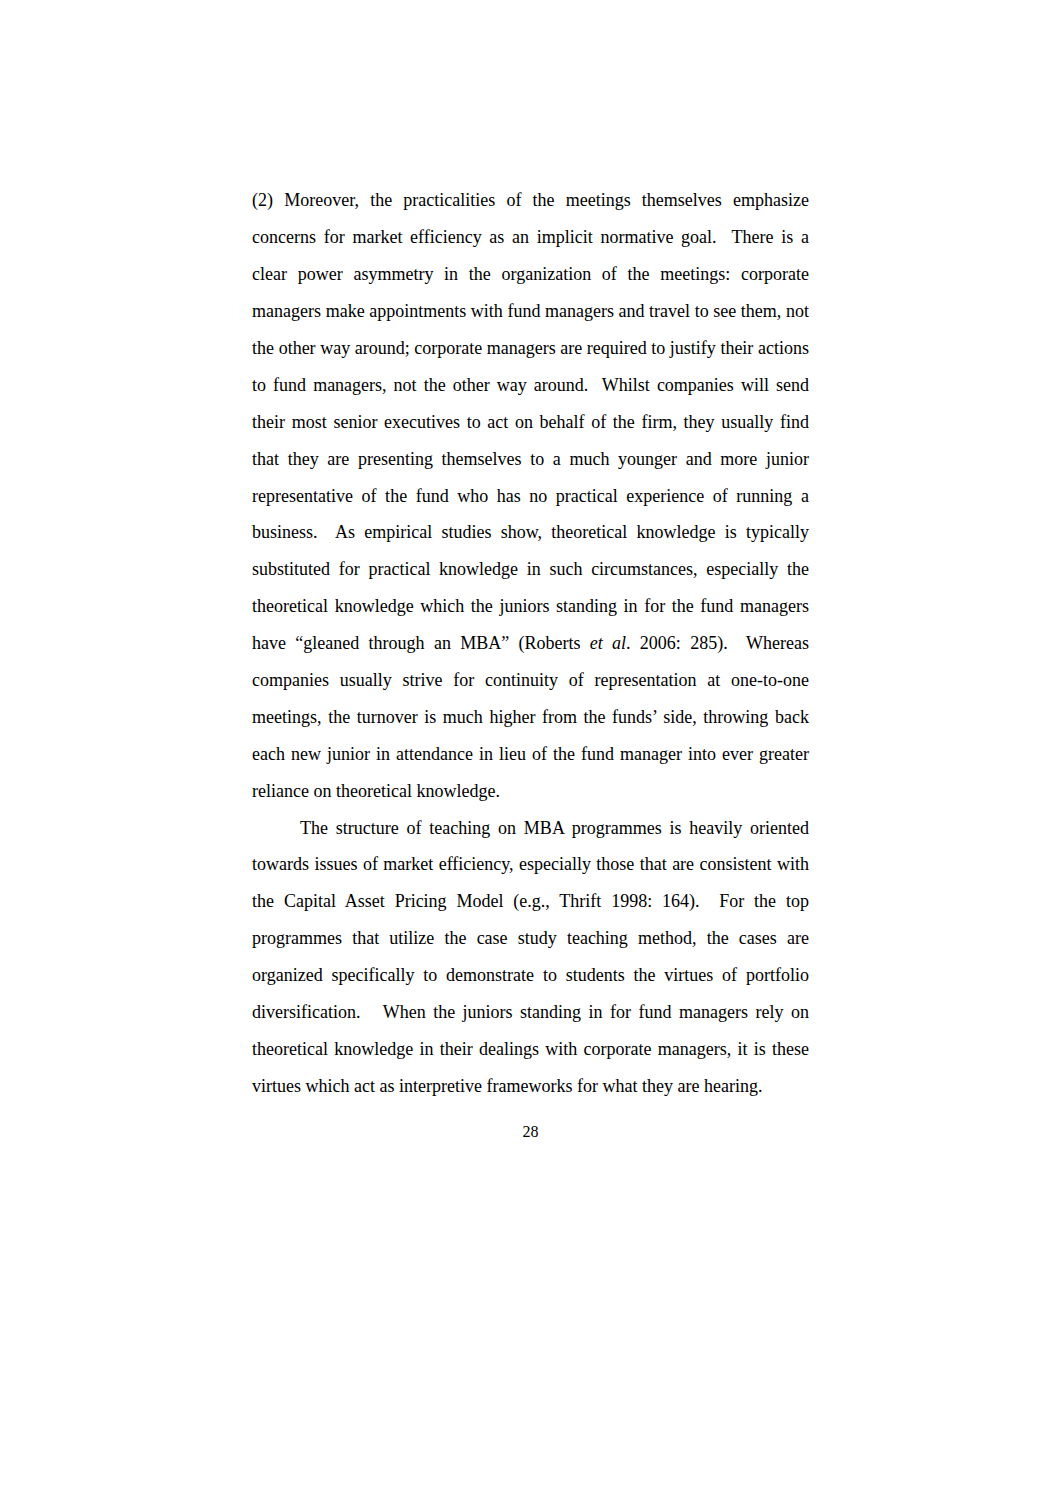(2) Moreover, the practicalities of the meetings themselves emphasize concerns for market efficiency as an implicit normative goal. There is a clear power asymmetry in the organization of the meetings: corporate managers make appointments with fund managers and travel to see them, not the other way around; corporate managers are required to justify their actions to fund managers, not the other way around. Whilst companies will send their most senior executives to act on behalf of the firm, they usually find that they are presenting themselves to a much younger and more junior representative of the fund who has no practical experience of running a business. As empirical studies show, theoretical knowledge is typically substituted for practical knowledge in such circumstances, especially the theoretical knowledge which the juniors standing in for the fund managers have “gleaned through an MBA” (Roberts et al. 2006: 285). Whereas companies usually strive for continuity of representation at one-to-one meetings, the turnover is much higher from the funds’ side, throwing back each new junior in attendance in lieu of the fund manager into ever greater reliance on theoretical knowledge.
The structure of teaching on MBA programmes is heavily oriented towards issues of market efficiency, especially those that are consistent with the Capital Asset Pricing Model (e.g., Thrift 1998: 164). For the top programmes that utilize the case study teaching method, the cases are organized specifically to demonstrate to students the virtues of portfolio diversification. When the juniors standing in for fund managers rely on theoretical knowledge in their dealings with corporate managers, it is these virtues which act as interpretive frameworks for what they are hearing.
28